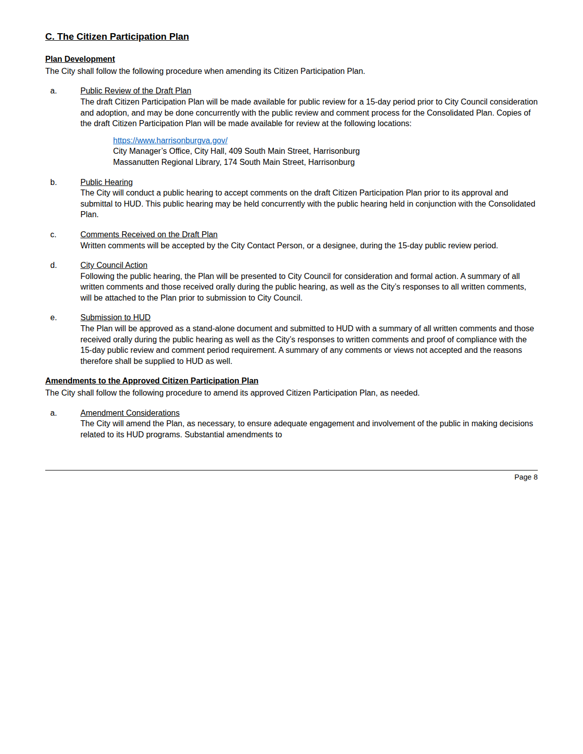C. The Citizen Participation Plan
Plan Development
The City shall follow the following procedure when amending its Citizen Participation Plan.
a. Public Review of the Draft Plan
The draft Citizen Participation Plan will be made available for public review for a 15-day period prior to City Council consideration and adoption, and may be done concurrently with the public review and comment process for the Consolidated Plan. Copies of the draft Citizen Participation Plan will be made available for review at the following locations:
https://www.harrisonburgva.gov/
City Manager’s Office, City Hall, 409 South Main Street, Harrisonburg
Massanutten Regional Library, 174 South Main Street, Harrisonburg
b. Public Hearing
The City will conduct a public hearing to accept comments on the draft Citizen Participation Plan prior to its approval and submittal to HUD. This public hearing may be held concurrently with the public hearing held in conjunction with the Consolidated Plan.
c. Comments Received on the Draft Plan
Written comments will be accepted by the City Contact Person, or a designee, during the 15-day public review period.
d. City Council Action
Following the public hearing, the Plan will be presented to City Council for consideration and formal action. A summary of all written comments and those received orally during the public hearing, as well as the City’s responses to all written comments, will be attached to the Plan prior to submission to City Council.
e. Submission to HUD
The Plan will be approved as a stand-alone document and submitted to HUD with a summary of all written comments and those received orally during the public hearing as well as the City’s responses to written comments and proof of compliance with the 15-day public review and comment period requirement. A summary of any comments or views not accepted and the reasons therefore shall be supplied to HUD as well.
Amendments to the Approved Citizen Participation Plan
The City shall follow the following procedure to amend its approved Citizen Participation Plan, as needed.
a. Amendment Considerations
The City will amend the Plan, as necessary, to ensure adequate engagement and involvement of the public in making decisions related to its HUD programs. Substantial amendments to
Page 8